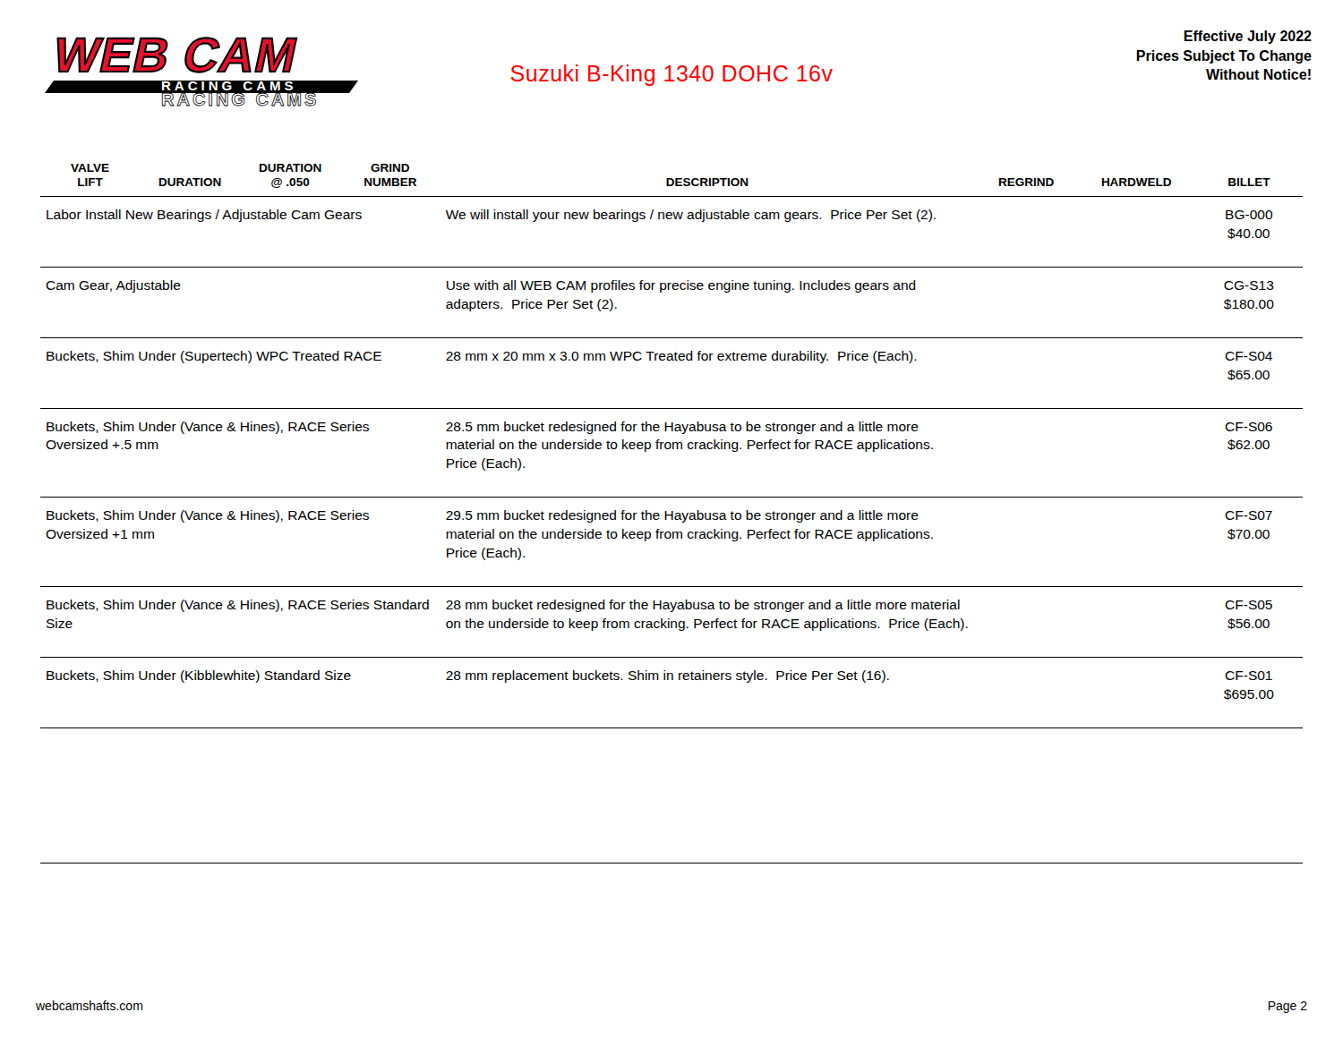WEB CAM RACING CAMS RACING CAMS
Suzuki B-King 1340 DOHC 16v
Effective July 2022
Prices Subject To Change
Without Notice!
| VALVE LIFT | DURATION | DURATION @ .050 | GRIND NUMBER | DESCRIPTION | REGRIND | HARDWELD | BILLET |
| --- | --- | --- | --- | --- | --- | --- | --- |
| Labor Install New Bearings / Adjustable Cam Gears | We will install your new bearings / new adjustable cam gears. Price Per Set (2). | | | BG-000 $40.00 |
| Cam Gear, Adjustable | Use with all WEB CAM profiles for precise engine tuning. Includes gears and adapters. Price Per Set (2). | | | CG-S13 $180.00 |
| Buckets, Shim Under (Supertech) WPC Treated RACE | 28 mm x 20 mm x 3.0 mm WPC Treated for extreme durability. Price (Each). | | | CF-S04 $65.00 |
| Buckets, Shim Under (Vance & Hines), RACE Series Oversized +.5 mm | 28.5 mm bucket redesigned for the Hayabusa to be stronger and a little more material on the underside to keep from cracking. Perfect for RACE applications. Price (Each). | | | CF-S06 $62.00 |
| Buckets, Shim Under (Vance & Hines), RACE Series Oversized +1 mm | 29.5 mm bucket redesigned for the Hayabusa to be stronger and a little more material on the underside to keep from cracking. Perfect for RACE applications. Price (Each). | | | CF-S07 $70.00 |
| Buckets, Shim Under (Vance & Hines), RACE Series Standard Size | 28 mm bucket redesigned for the Hayabusa to be stronger and a little more material on the underside to keep from cracking. Perfect for RACE applications. Price (Each). | | | CF-S05 $56.00 |
| Buckets, Shim Under (Kibblewhite) Standard Size | 28 mm replacement buckets. Shim in retainers style. Price Per Set (16). | | | CF-S01 $695.00 |
webcamshafts.com
Page 2